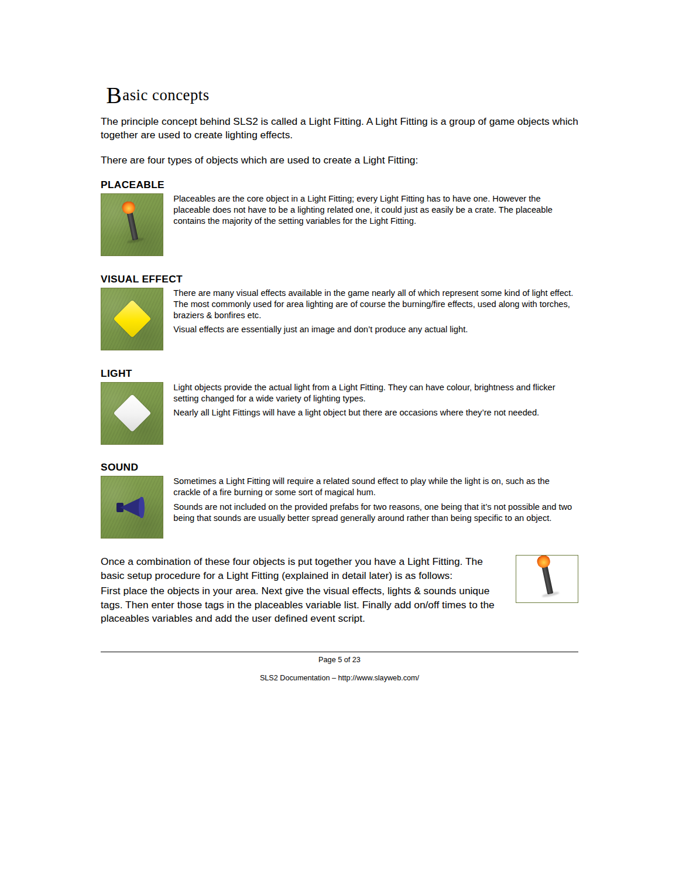Basic concepts
The principle concept behind SLS2 is called a Light Fitting. A Light Fitting is a group of game objects which together are used to create lighting effects.
There are four types of objects which are used to create a Light Fitting:
PLACEABLE
Placeables are the core object in a Light Fitting; every Light Fitting has to have one. However the placeable does not have to be a lighting related one, it could just as easily be a crate. The placeable contains the majority of the setting variables for the Light Fitting.
VISUAL EFFECT
There are many visual effects available in the game nearly all of which represent some kind of light effect. The most commonly used for area lighting are of course the burning/fire effects, used along with torches, braziers & bonfires etc.
Visual effects are essentially just an image and don’t produce any actual light.
LIGHT
Light objects provide the actual light from a Light Fitting. They can have colour, brightness and flicker setting changed for a wide variety of lighting types.
Nearly all Light Fittings will have a light object but there are occasions where they’re not needed.
SOUND
Sometimes a Light Fitting will require a related sound effect to play while the light is on, such as the crackle of a fire burning or some sort of magical hum.
Sounds are not included on the provided prefabs for two reasons, one being that it’s not possible and two being that sounds are usually better spread generally around rather than being specific to an object.
Once a combination of these four objects is put together you have a Light Fitting. The basic setup procedure for a Light Fitting (explained in detail later) is as follows:
First place the objects in your area. Next give the visual effects, lights & sounds unique tags. Then enter those tags in the placeables variable list. Finally add on/off times to the placeables variables and add the user defined event script.
Page 5 of 23
SLS2 Documentation – http://www.slayweb.com/